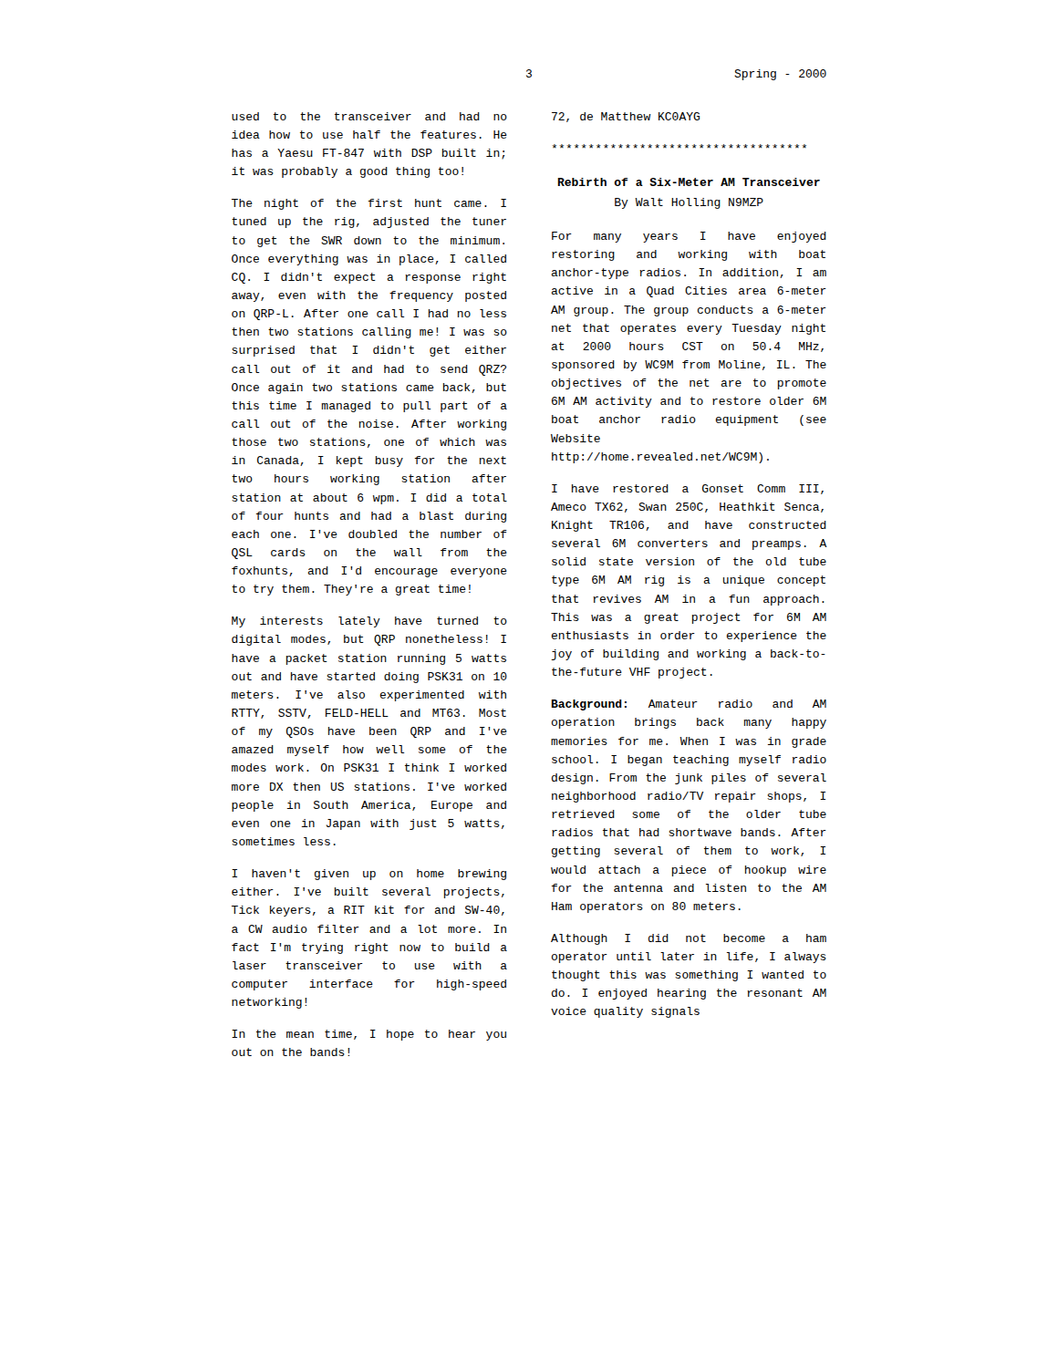3 Spring - 2000
used to the transceiver and had no idea how to use half the features. He has a Yaesu FT-847 with DSP built in; it was probably a good thing too!
The night of the first hunt came. I tuned up the rig, adjusted the tuner to get the SWR down to the minimum. Once everything was in place, I called CQ. I didn't expect a response right away, even with the frequency posted on QRP-L. After one call I had no less then two stations calling me! I was so surprised that I didn't get either call out of it and had to send QRZ? Once again two stations came back, but this time I managed to pull part of a call out of the noise. After working those two stations, one of which was in Canada, I kept busy for the next two hours working station after station at about 6 wpm. I did a total of four hunts and had a blast during each one. I've doubled the number of QSL cards on the wall from the foxhunts, and I'd encourage everyone to try them. They're a great time!
My interests lately have turned to digital modes, but QRP nonetheless! I have a packet station running 5 watts out and have started doing PSK31 on 10 meters. I've also experimented with RTTY, SSTV, FELD-HELL and MT63. Most of my QSOs have been QRP and I've amazed myself how well some of the modes work. On PSK31 I think I worked more DX then US stations. I've worked people in South America, Europe and even one in Japan with just 5 watts, sometimes less.
I haven't given up on home brewing either. I've built several projects, Tick keyers, a RIT kit for and SW-40, a CW audio filter and a lot more. In fact I'm trying right now to build a laser transceiver to use with a computer interface for high-speed networking!
In the mean time, I hope to hear you out on the bands!
72, de Matthew KC0AYG
***********************************
Rebirth of a Six-Meter AM Transceiver
By Walt Holling N9MZP
For many years I have enjoyed restoring and working with boat anchor-type radios. In addition, I am active in a Quad Cities area 6-meter AM group. The group conducts a 6-meter net that operates every Tuesday night at 2000 hours CST on 50.4 MHz, sponsored by WC9M from Moline, IL. The objectives of the net are to promote 6M AM activity and to restore older 6M boat anchor radio equipment (see Website http://home.revealed.net/WC9M).
I have restored a Gonset Comm III, Ameco TX62, Swan 250C, Heathkit Senca, Knight TR106, and have constructed several 6M converters and preamps. A solid state version of the old tube type 6M AM rig is a unique concept that revives AM in a fun approach. This was a great project for 6M AM enthusiasts in order to experience the joy of building and working a back-to-the-future VHF project.
Background: Amateur radio and AM operation brings back many happy memories for me. When I was in grade school. I began teaching myself radio design. From the junk piles of several neighborhood radio/TV repair shops, I retrieved some of the older tube radios that had shortwave bands. After getting several of them to work, I would attach a piece of hookup wire for the antenna and listen to the AM Ham operators on 80 meters.
Although I did not become a ham operator until later in life, I always thought this was something I wanted to do. I enjoyed hearing the resonant AM voice quality signals